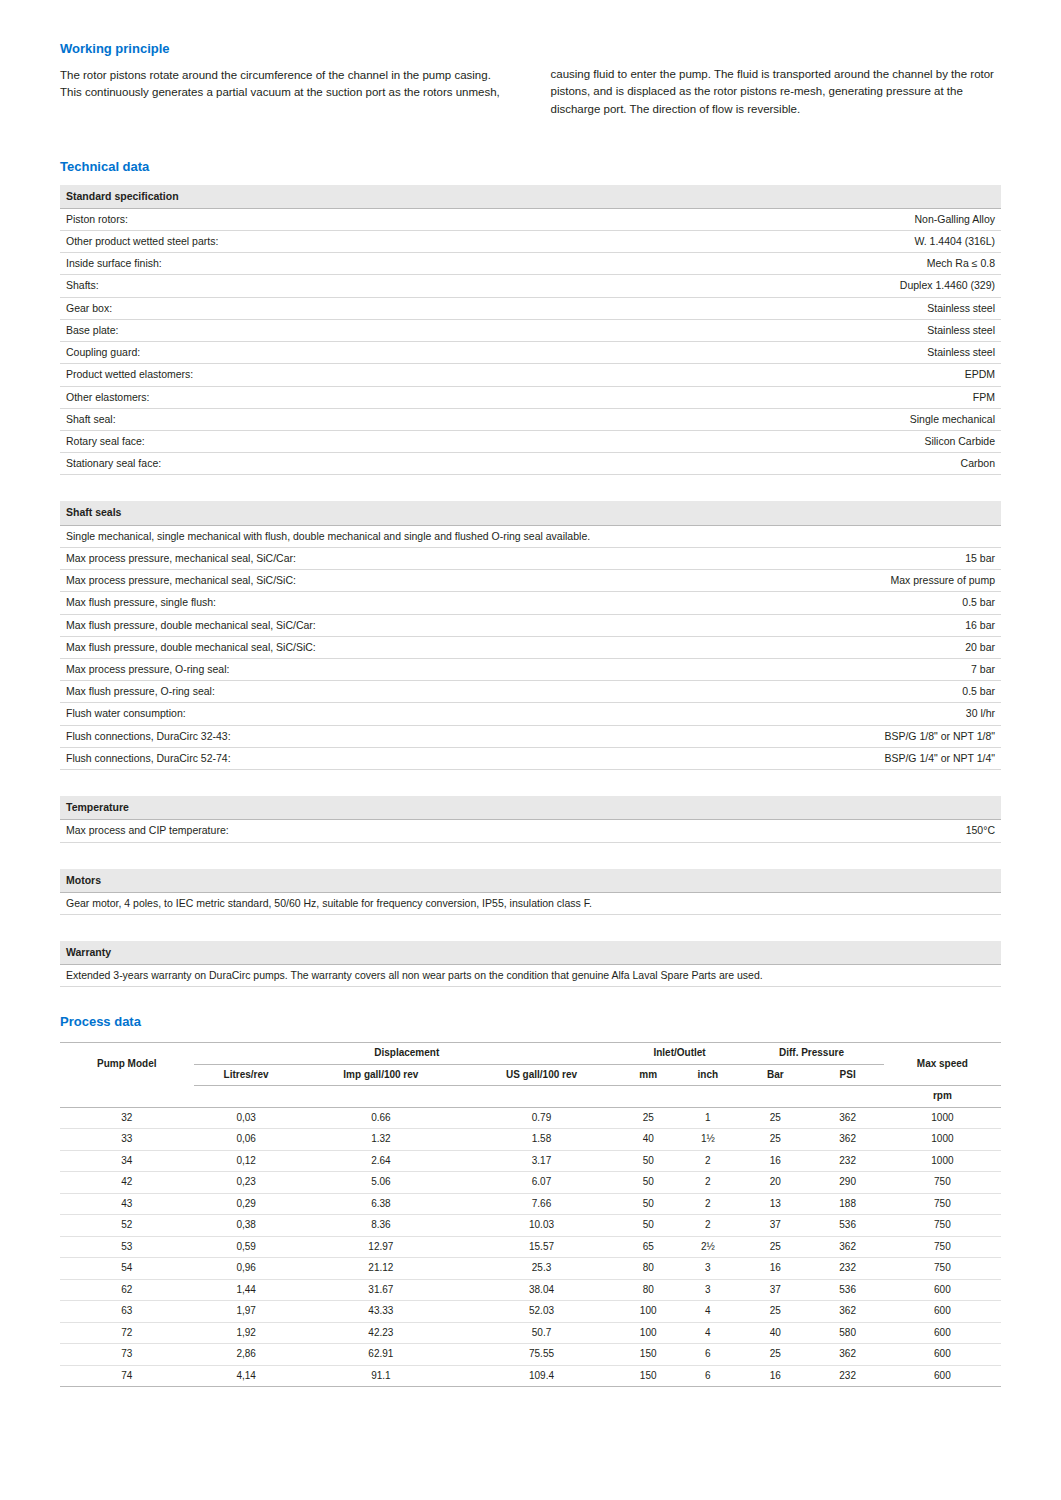Working principle
The rotor pistons rotate around the circumference of the channel in the pump casing. This continuously generates a partial vacuum at the suction port as the rotors unmesh,
causing fluid to enter the pump. The fluid is transported around the channel by the rotor pistons, and is displaced as the rotor pistons re-mesh, generating pressure at the discharge port. The direction of flow is reversible.
Technical data
| Standard specification |
| --- |
| Piston rotors: | Non-Galling Alloy |
| Other product wetted steel parts: | W. 1.4404 (316L) |
| Inside surface finish: | Mech Ra ≤ 0.8 |
| Shafts: | Duplex 1.4460 (329) |
| Gear box: | Stainless steel |
| Base plate: | Stainless steel |
| Coupling guard: | Stainless steel |
| Product wetted elastomers: | EPDM |
| Other elastomers: | FPM |
| Shaft seal: | Single mechanical |
| Rotary seal face: | Silicon Carbide |
| Stationary seal face: | Carbon |
| Shaft seals |
| --- |
| Single mechanical, single mechanical with flush, double mechanical and single and flushed O-ring seal available. |
| Max process pressure, mechanical seal, SiC/Car: | 15 bar |
| Max process pressure, mechanical seal, SiC/SiC: | Max pressure of pump |
| Max flush pressure, single flush: | 0.5 bar |
| Max flush pressure, double mechanical seal, SiC/Car: | 16 bar |
| Max flush pressure, double mechanical seal, SiC/SiC: | 20 bar |
| Max process pressure, O-ring seal: | 7 bar |
| Max flush pressure, O-ring seal: | 0.5 bar |
| Flush water consumption: | 30 l/hr |
| Flush connections, DuraCirc 32-43: | BSP/G 1/8" or NPT 1/8" |
| Flush connections, DuraCirc 52-74: | BSP/G 1/4" or NPT 1/4" |
| Temperature |
| --- |
| Max process and CIP temperature: | 150°C |
| Motors |
| --- |
| Gear motor, 4 poles, to IEC metric standard, 50/60 Hz, suitable for frequency conversion, IP55, insulation class F. |
| Warranty |
| --- |
| Extended 3-years warranty on DuraCirc pumps. The warranty covers all non wear parts on the condition that genuine Alfa Laval Spare Parts are used. |
Process data
| Pump Model | Displacement | Inlet/Outlet | Diff. Pressure | Max speed |
| --- | --- | --- | --- | --- |
| Litres/rev | Imp gall/100 rev | US gall/100 rev | mm | inch | Bar | PSI |
| | | | | | | | | rpm |
| 32 | 0,03 | 0.66 | 0.79 | 25 | 1 | 25 | 362 | 1000 |
| 33 | 0,06 | 1.32 | 1.58 | 40 | 1½ | 25 | 362 | 1000 |
| 34 | 0,12 | 2.64 | 3.17 | 50 | 2 | 16 | 232 | 1000 |
| 42 | 0,23 | 5.06 | 6.07 | 50 | 2 | 20 | 290 | 750 |
| 43 | 0,29 | 6.38 | 7.66 | 50 | 2 | 13 | 188 | 750 |
| 52 | 0,38 | 8.36 | 10.03 | 50 | 2 | 37 | 536 | 750 |
| 53 | 0,59 | 12.97 | 15.57 | 65 | 2½ | 25 | 362 | 750 |
| 54 | 0,96 | 21.12 | 25.3 | 80 | 3 | 16 | 232 | 750 |
| 62 | 1,44 | 31.67 | 38.04 | 80 | 3 | 37 | 536 | 600 |
| 63 | 1,97 | 43.33 | 52.03 | 100 | 4 | 25 | 362 | 600 |
| 72 | 1,92 | 42.23 | 50.7 | 100 | 4 | 40 | 580 | 600 |
| 73 | 2,86 | 62.91 | 75.55 | 150 | 6 | 25 | 362 | 600 |
| 74 | 4,14 | 91.1 | 109.4 | 150 | 6 | 16 | 232 | 600 |